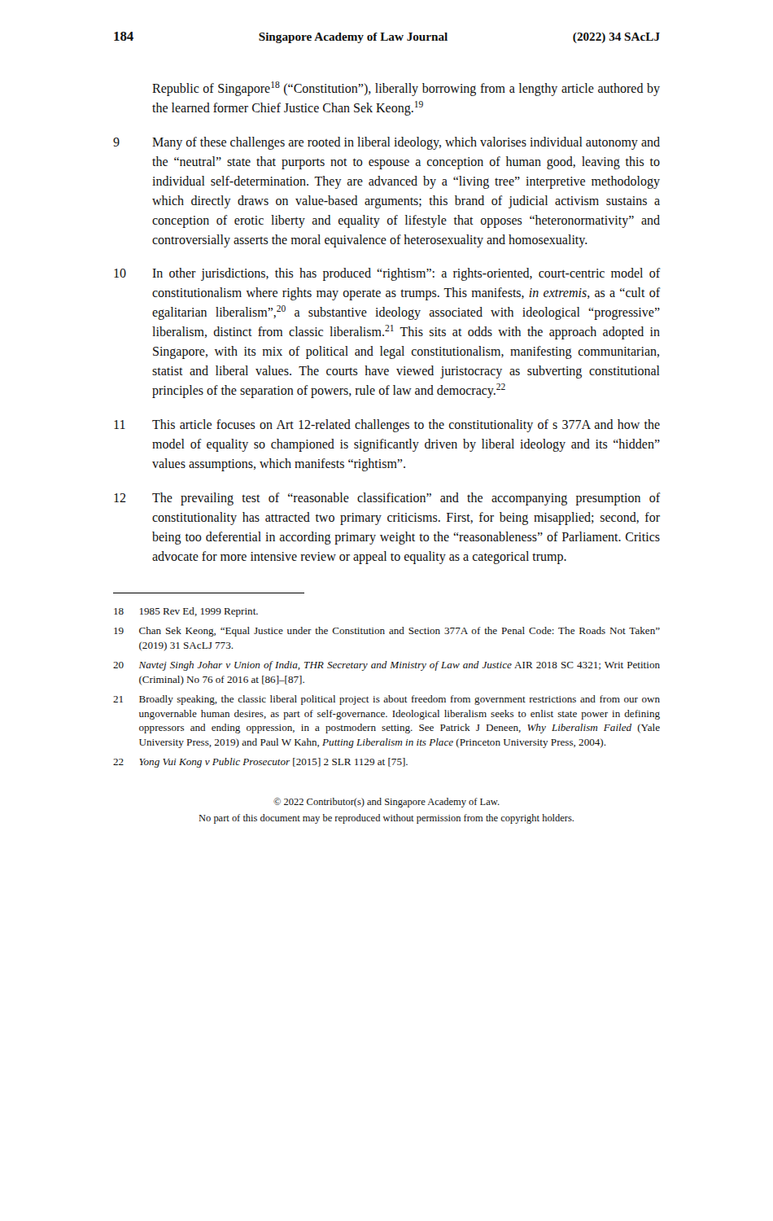184 Singapore Academy of Law Journal (2022) 34 SAcLJ
Republic of Singapore18 (“Constitution”), liberally borrowing from a lengthy article authored by the learned former Chief Justice Chan Sek Keong.19
9
Many of these challenges are rooted in liberal ideology, which valorises individual autonomy and the “neutral” state that purports not to espouse a conception of human good, leaving this to individual self-determination. They are advanced by a “living tree” interpretive methodology which directly draws on value-based arguments; this brand of judicial activism sustains a conception of erotic liberty and equality of lifestyle that opposes “heteronormativity” and controversially asserts the moral equivalence of heterosexuality and homosexuality.
10
In other jurisdictions, this has produced “rightism”: a rights-oriented, court-centric model of constitutionalism where rights may operate as trumps. This manifests, in extremis, as a “cult of egalitarian liberalism”,20 a substantive ideology associated with ideological “progressive” liberalism, distinct from classic liberalism.21 This sits at odds with the approach adopted in Singapore, with its mix of political and legal constitutionalism, manifesting communitarian, statist and liberal values. The courts have viewed juristocracy as subverting constitutional principles of the separation of powers, rule of law and democracy.22
11
This article focuses on Art 12-related challenges to the constitutionality of s 377A and how the model of equality so championed is significantly driven by liberal ideology and its “hidden” values assumptions, which manifests “rightism”.
12
The prevailing test of “reasonable classification” and the accompanying presumption of constitutionality has attracted two primary criticisms. First, for being misapplied; second, for being too deferential in according primary weight to the “reasonableness” of Parliament. Critics advocate for more intensive review or appeal to equality as a categorical trump.
1985 Rev Ed, 1999 Reprint.
Chan Sek Keong, “Equal Justice under the Constitution and Section 377A of the Penal Code: The Roads Not Taken” (2019) 31 SAcLJ 773.
Navtej Singh Johar v Union of India, THR Secretary and Ministry of Law and Justice AIR 2018 SC 4321; Writ Petition (Criminal) No 76 of 2016 at [86]–[87].
Broadly speaking, the classic liberal political project is about freedom from government restrictions and from our own ungovernable human desires, as part of self-governance. Ideological liberalism seeks to enlist state power in defining oppressors and ending oppression, in a postmodern setting. See Patrick J Deneen, Why Liberalism Failed (Yale University Press, 2019) and Paul W Kahn, Putting Liberalism in its Place (Princeton University Press, 2004).
Yong Vui Kong v Public Prosecutor [2015] 2 SLR 1129 at [75].
© 2022 Contributor(s) and Singapore Academy of Law.
No part of this document may be reproduced without permission from the copyright holders.